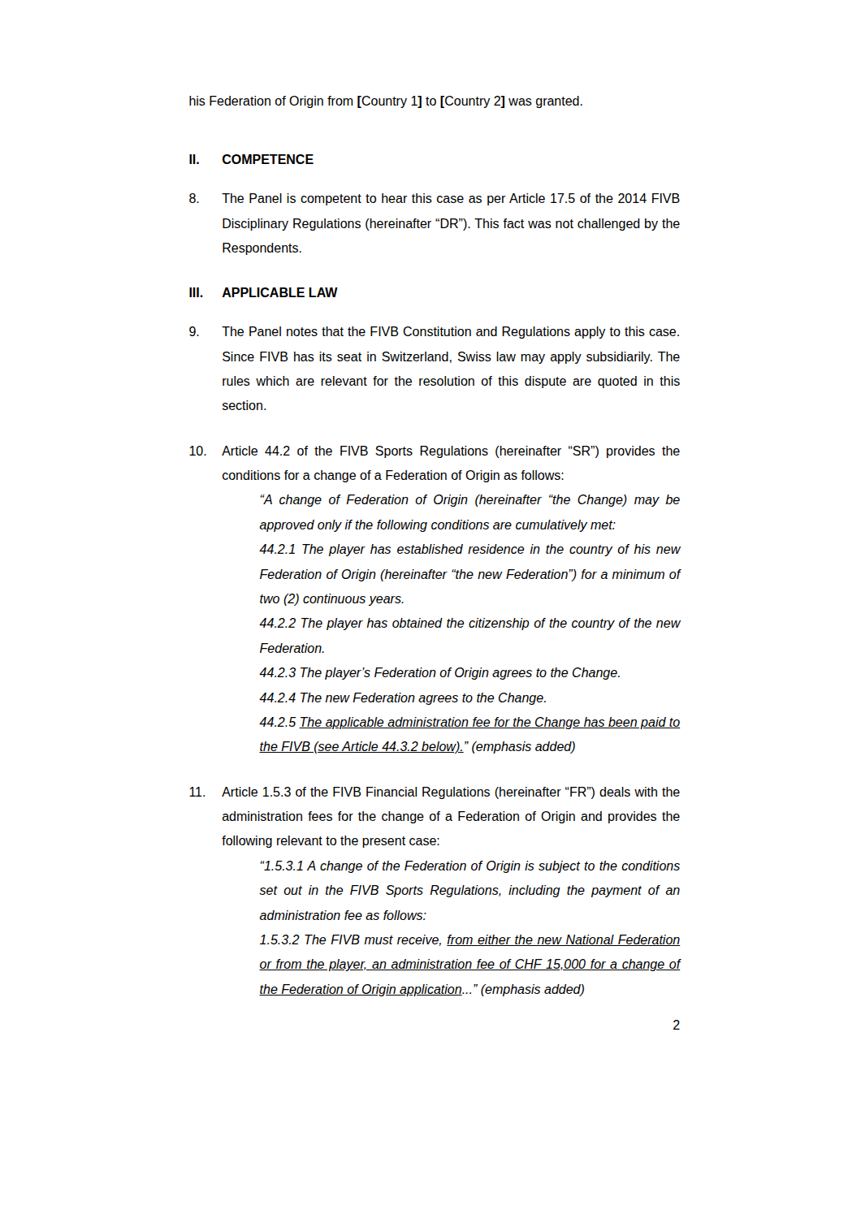his Federation of Origin from [Country 1] to [Country 2] was granted.
II. Competence
8.
The Panel is competent to hear this case as per Article 17.5 of the 2014 FIVB Disciplinary Regulations (hereinafter “DR”). This fact was not challenged by the Respondents.
III. Applicable law
9.
The Panel notes that the FIVB Constitution and Regulations apply to this case. Since FIVB has its seat in Switzerland, Swiss law may apply subsidiarily. The rules which are relevant for the resolution of this dispute are quoted in this section.
10.
Article 44.2 of the FIVB Sports Regulations (hereinafter “SR”) provides the conditions for a change of a Federation of Origin as follows:
“A change of Federation of Origin (hereinafter “the Change) may be approved only if the following conditions are cumulatively met:
44.2.1 The player has established residence in the country of his new Federation of Origin (hereinafter “the new Federation”) for a minimum of two (2) continuous years.
44.2.2 The player has obtained the citizenship of the country of the new Federation.
44.2.3 The player’s Federation of Origin agrees to the Change.
44.2.4 The new Federation agrees to the Change.
44.2.5 The applicable administration fee for the Change has been paid to the FIVB (see Article 44.3.2 below).” (emphasis added)
11.
Article 1.5.3 of the FIVB Financial Regulations (hereinafter “FR”) deals with the administration fees for the change of a Federation of Origin and provides the following relevant to the present case:
“1.5.3.1 A change of the Federation of Origin is subject to the conditions set out in the FIVB Sports Regulations, including the payment of an administration fee as follows:
1.5.3.2 The FIVB must receive, from either the new National Federation or from the player, an administration fee of CHF 15,000 for a change of the Federation of Origin application...” (emphasis added)
2